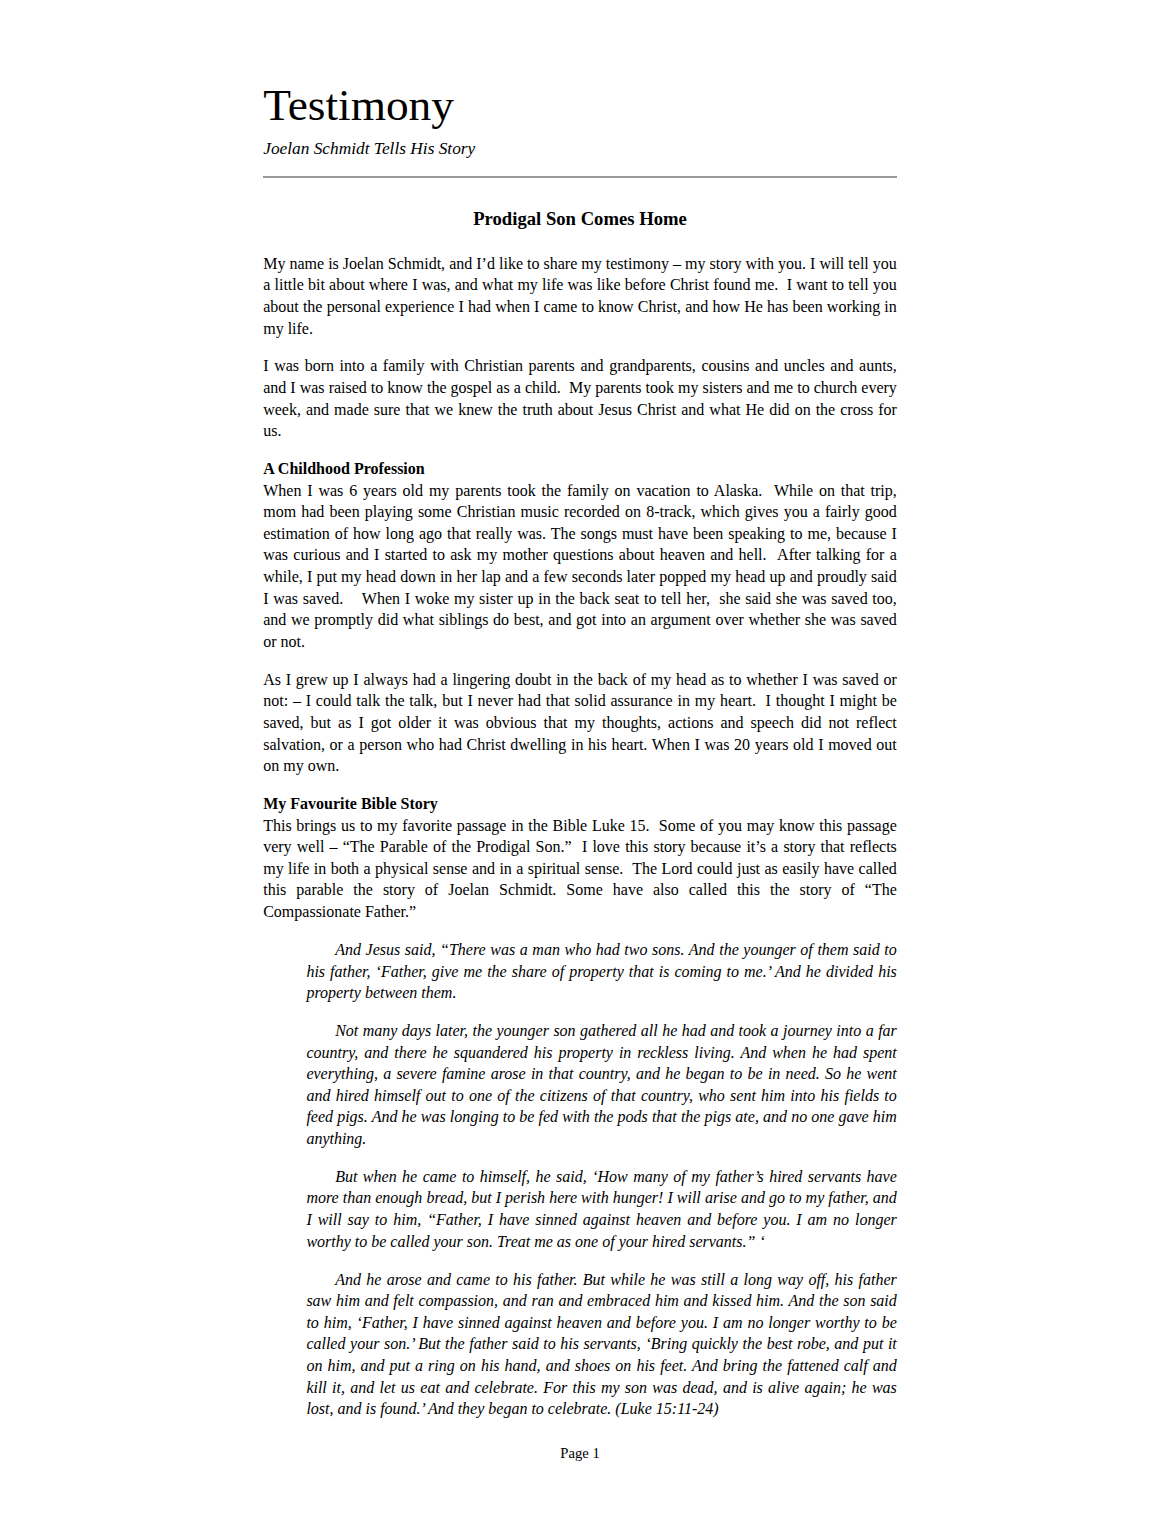Testimony
Joelan Schmidt Tells His Story
Prodigal Son Comes Home
My name is Joelan Schmidt, and I’d like to share my testimony – my story with you. I will tell you a little bit about where I was, and what my life was like before Christ found me. I want to tell you about the personal experience I had when I came to know Christ, and how He has been working in my life.
I was born into a family with Christian parents and grandparents, cousins and uncles and aunts, and I was raised to know the gospel as a child. My parents took my sisters and me to church every week, and made sure that we knew the truth about Jesus Christ and what He did on the cross for us.
A Childhood Profession
When I was 6 years old my parents took the family on vacation to Alaska. While on that trip, mom had been playing some Christian music recorded on 8-track, which gives you a fairly good estimation of how long ago that really was. The songs must have been speaking to me, because I was curious and I started to ask my mother questions about heaven and hell. After talking for a while, I put my head down in her lap and a few seconds later popped my head up and proudly said I was saved. When I woke my sister up in the back seat to tell her, she said she was saved too, and we promptly did what siblings do best, and got into an argument over whether she was saved or not.
As I grew up I always had a lingering doubt in the back of my head as to whether I was saved or not: – I could talk the talk, but I never had that solid assurance in my heart. I thought I might be saved, but as I got older it was obvious that my thoughts, actions and speech did not reflect salvation, or a person who had Christ dwelling in his heart. When I was 20 years old I moved out on my own.
My Favourite Bible Story
This brings us to my favorite passage in the Bible Luke 15. Some of you may know this passage very well – “The Parable of the Prodigal Son.” I love this story because it’s a story that reflects my life in both a physical sense and in a spiritual sense. The Lord could just as easily have called this parable the story of Joelan Schmidt. Some have also called this the story of “The Compassionate Father.”
And Jesus said, “There was a man who had two sons. And the younger of them said to his father, ‘Father, give me the share of property that is coming to me.’ And he divided his property between them.
Not many days later, the younger son gathered all he had and took a journey into a far country, and there he squandered his property in reckless living. And when he had spent everything, a severe famine arose in that country, and he began to be in need. So he went and hired himself out to one of the citizens of that country, who sent him into his fields to feed pigs. And he was longing to be fed with the pods that the pigs ate, and no one gave him anything.
But when he came to himself, he said, ‘How many of my father’s hired servants have more than enough bread, but I perish here with hunger! I will arise and go to my father, and I will say to him, “Father, I have sinned against heaven and before you. I am no longer worthy to be called your son. Treat me as one of your hired servants.” ‘
And he arose and came to his father. But while he was still a long way off, his father saw him and felt compassion, and ran and embraced him and kissed him. And the son said to him, ‘Father, I have sinned against heaven and before you. I am no longer worthy to be called your son.’ But the father said to his servants, ‘Bring quickly the best robe, and put it on him, and put a ring on his hand, and shoes on his feet. And bring the fattened calf and kill it, and let us eat and celebrate. For this my son was dead, and is alive again; he was lost, and is found.’ And they began to celebrate. (Luke 15:11-24)
Page 1